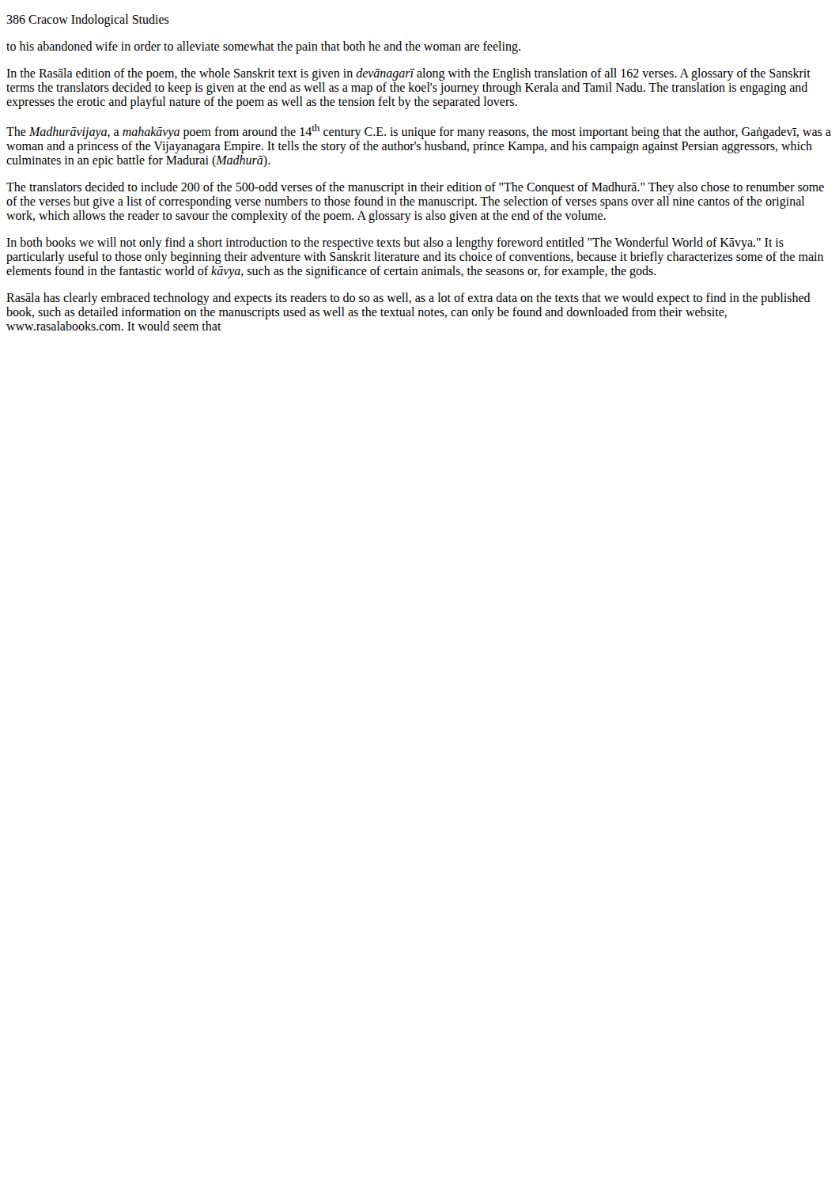386 Cracow Indological Studies
to his abandoned wife in order to alleviate somewhat the pain that both he and the woman are feeling.
In the Rasāla edition of the poem, the whole Sanskrit text is given in devānagarī along with the English translation of all 162 verses. A glossary of the Sanskrit terms the translators decided to keep is given at the end as well as a map of the koel's journey through Kerala and Tamil Nadu. The translation is engaging and expresses the erotic and playful nature of the poem as well as the tension felt by the separated lovers.
The Madhurāvijaya, a mahakāvya poem from around the 14th century C.E. is unique for many reasons, the most important being that the author, Gaṅgadevī, was a woman and a princess of the Vijayanagara Empire. It tells the story of the author's husband, prince Kampa, and his campaign against Persian aggressors, which culminates in an epic battle for Madurai (Madhurā).
The translators decided to include 200 of the 500-odd verses of the manuscript in their edition of "The Conquest of Madhurā." They also chose to renumber some of the verses but give a list of corresponding verse numbers to those found in the manuscript. The selection of verses spans over all nine cantos of the original work, which allows the reader to savour the complexity of the poem. A glossary is also given at the end of the volume.
In both books we will not only find a short introduction to the respective texts but also a lengthy foreword entitled "The Wonderful World of Kāvya." It is particularly useful to those only beginning their adventure with Sanskrit literature and its choice of conventions, because it briefly characterizes some of the main elements found in the fantastic world of kāvya, such as the significance of certain animals, the seasons or, for example, the gods.
Rasāla has clearly embraced technology and expects its readers to do so as well, as a lot of extra data on the texts that we would expect to find in the published book, such as detailed information on the manuscripts used as well as the textual notes, can only be found and downloaded from their website, www.rasalabooks.com. It would seem that